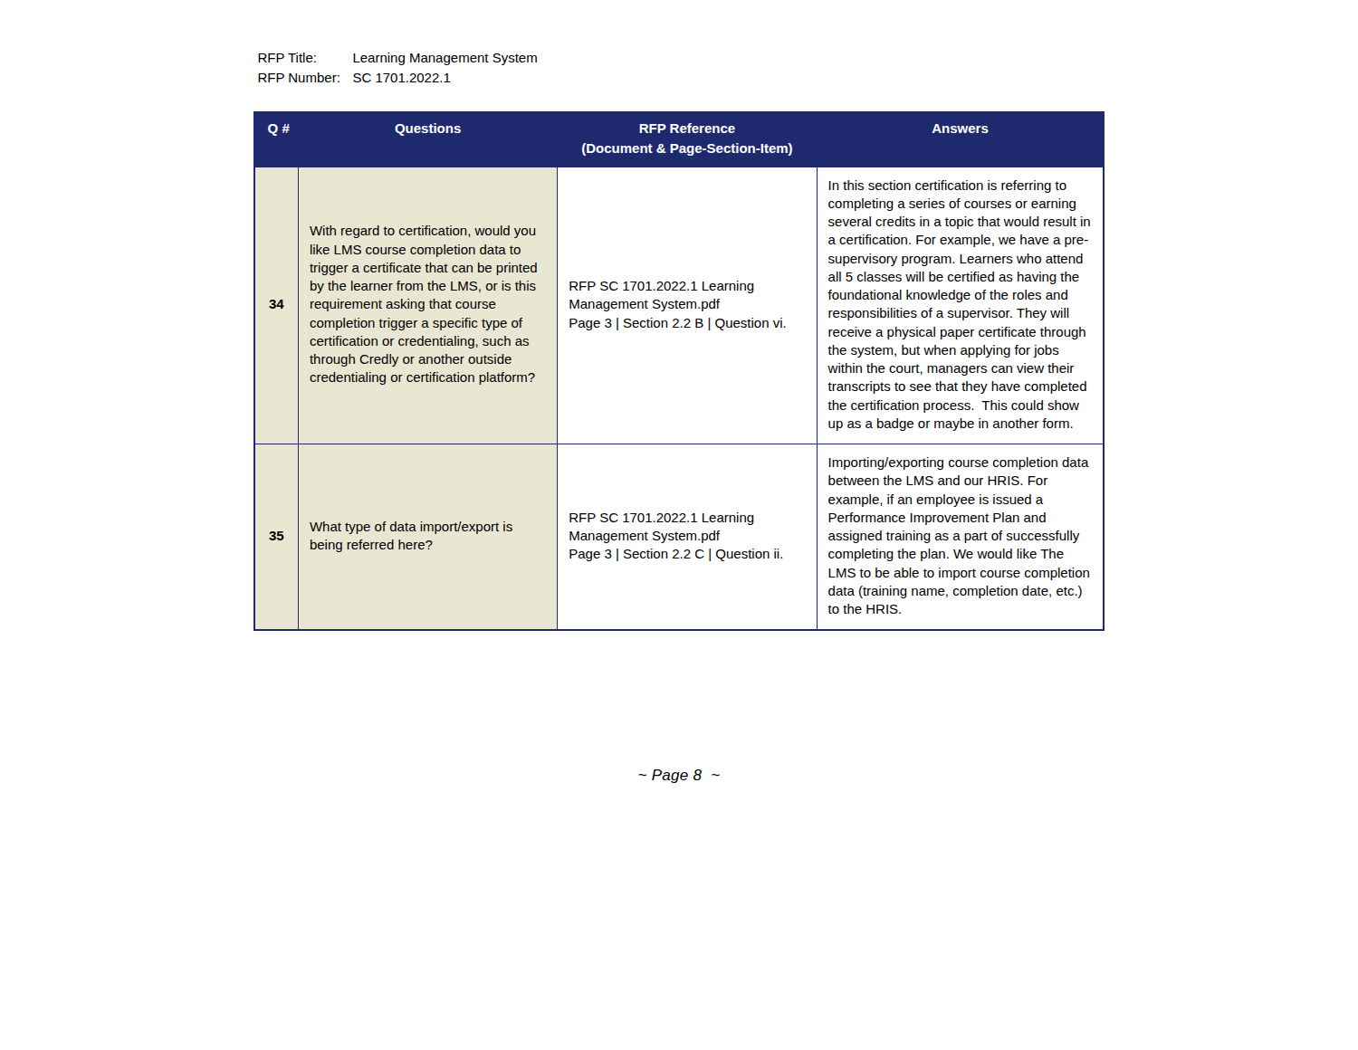RFP Title: Learning Management System
RFP Number: SC 1701.2022.1
| Q # | Questions | RFP Reference (Document & Page-Section-Item) | Answers |
| --- | --- | --- | --- |
| 34 | With regard to certification, would you like LMS course completion data to trigger a certificate that can be printed by the learner from the LMS, or is this requirement asking that course completion trigger a specific type of certification or credentialing, such as through Credly or another outside credentialing or certification platform? | RFP SC 1701.2022.1 Learning Management System.pdf Page 3 / Section 2.2 B / Question vi. | In this section certification is referring to completing a series of courses or earning several credits in a topic that would result in a certification. For example, we have a pre-supervisory program. Learners who attend all 5 classes will be certified as having the foundational knowledge of the roles and responsibilities of a supervisor. They will receive a physical paper certificate through the system, but when applying for jobs within the court, managers can view their transcripts to see that they have completed the certification process. This could show up as a badge or maybe in another form. |
| 35 | What type of data import/export is being referred here? | RFP SC 1701.2022.1 Learning Management System.pdf Page 3 / Section 2.2 C / Question ii. | Importing/exporting course completion data between the LMS and our HRIS. For example, if an employee is issued a Performance Improvement Plan and assigned training as a part of successfully completing the plan. We would like The LMS to be able to import course completion data (training name, completion date, etc.) to the HRIS. |
~ Page 8 ~